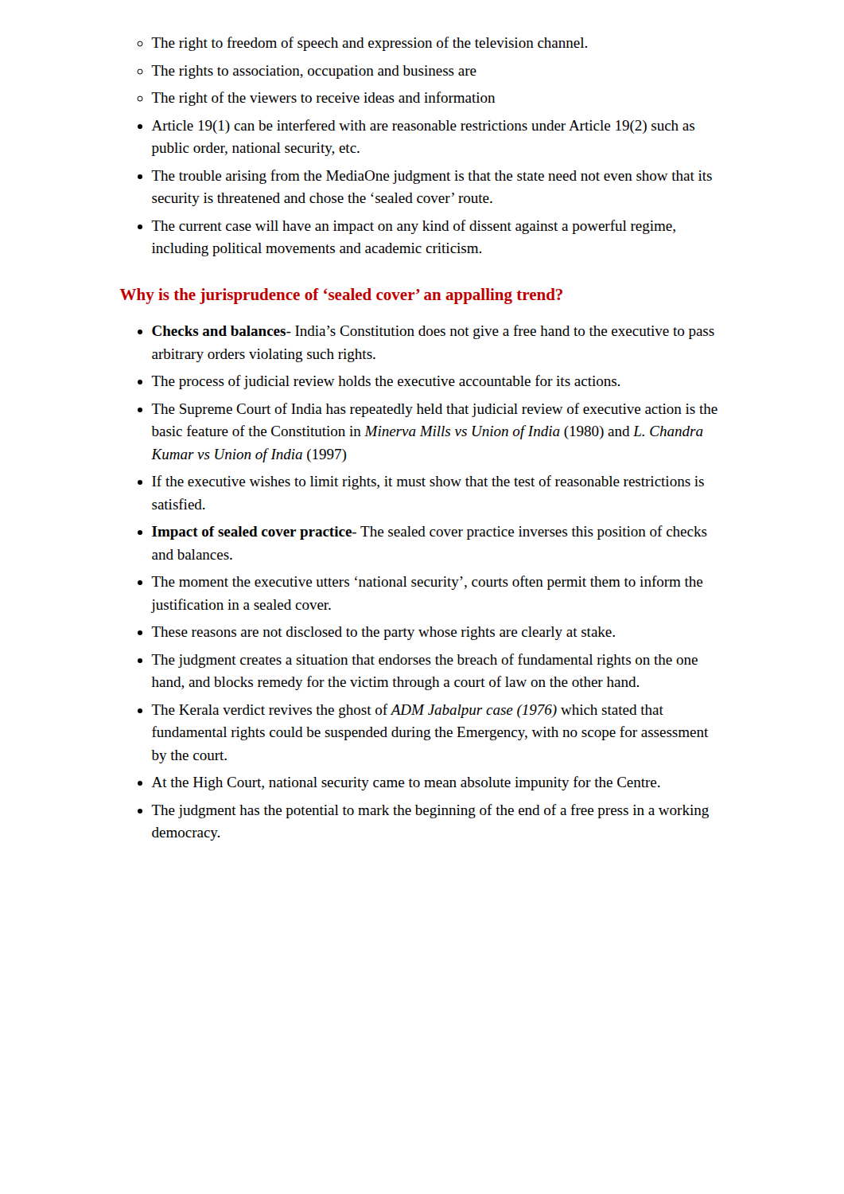The right to freedom of speech and expression of the television channel.
The rights to association, occupation and business are
The right of the viewers to receive ideas and information
Article 19(1) can be interfered with are reasonable restrictions under Article 19(2) such as public order, national security, etc.
The trouble arising from the MediaOne judgment is that the state need not even show that its security is threatened and chose the ‘sealed cover’ route.
The current case will have an impact on any kind of dissent against a powerful regime, including political movements and academic criticism.
Why is the jurisprudence of ‘sealed cover’ an appalling trend?
Checks and balances- India’s Constitution does not give a free hand to the executive to pass arbitrary orders violating such rights.
The process of judicial review holds the executive accountable for its actions.
The Supreme Court of India has repeatedly held that judicial review of executive action is the basic feature of the Constitution in Minerva Mills vs Union of India (1980) and L. Chandra Kumar vs Union of India (1997)
If the executive wishes to limit rights, it must show that the test of reasonable restrictions is satisfied.
Impact of sealed cover practice- The sealed cover practice inverses this position of checks and balances.
The moment the executive utters ‘national security’, courts often permit them to inform the justification in a sealed cover.
These reasons are not disclosed to the party whose rights are clearly at stake.
The judgment creates a situation that endorses the breach of fundamental rights on the one hand, and blocks remedy for the victim through a court of law on the other hand.
The Kerala verdict revives the ghost of ADM Jabalpur case (1976) which stated that fundamental rights could be suspended during the Emergency, with no scope for assessment by the court.
At the High Court, national security came to mean absolute impunity for the Centre.
The judgment has the potential to mark the beginning of the end of a free press in a working democracy.